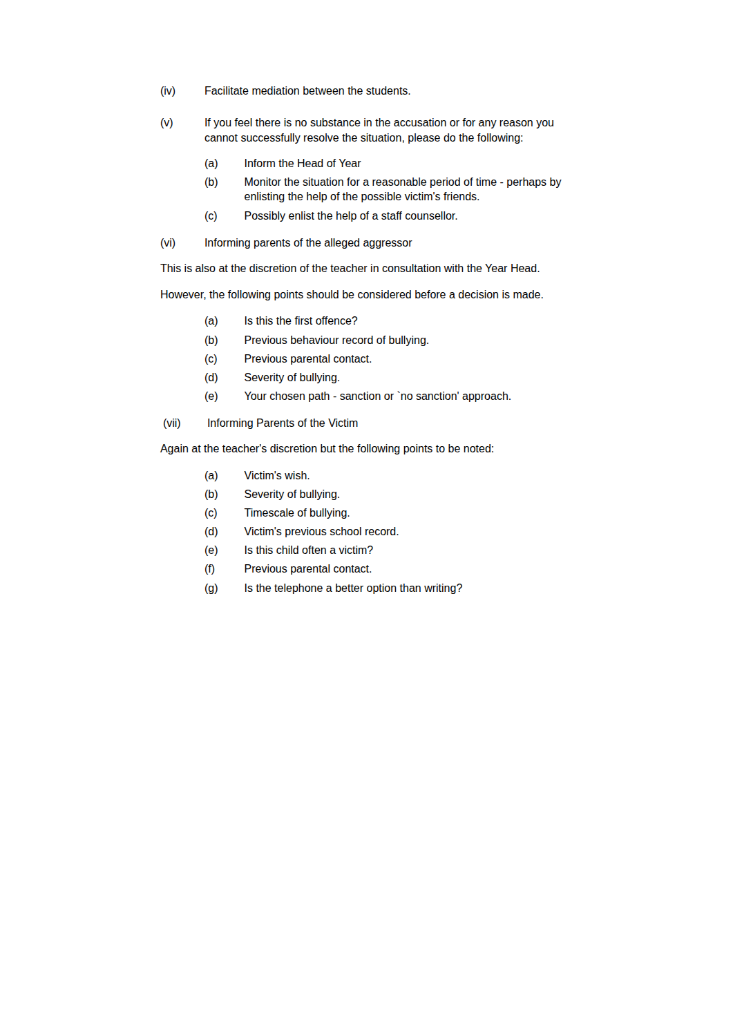(iv)
Facilitate mediation between the students.
(v)
If you feel there is no substance in the accusation or for any reason you cannot successfully resolve the situation, please do the following:
(a)
Inform the Head of Year
(b)
Monitor the situation for a reasonable period of time - perhaps by enlisting the help of the possible victim's friends.
(c)
Possibly enlist the help of a staff counsellor.
(vi)
Informing parents of the alleged aggressor
This is also at the discretion of the teacher in consultation with the Year Head.
However, the following points should be considered before a decision is made.
(a)
Is this the first offence?
(b)
Previous behaviour record of bullying.
(c)
Previous parental contact.
(d)
Severity of bullying.
(e)
Your chosen path - sanction or `no sanction' approach.
(vii)
Informing Parents of the Victim
Again at the teacher's discretion but the following points to be noted:
(a)
Victim's wish.
(b)
Severity of bullying.
(c)
Timescale of bullying.
(d)
Victim's previous school record.
(e)
Is this child often a victim?
(f)
Previous parental contact.
(g)
Is the telephone a better option than writing?